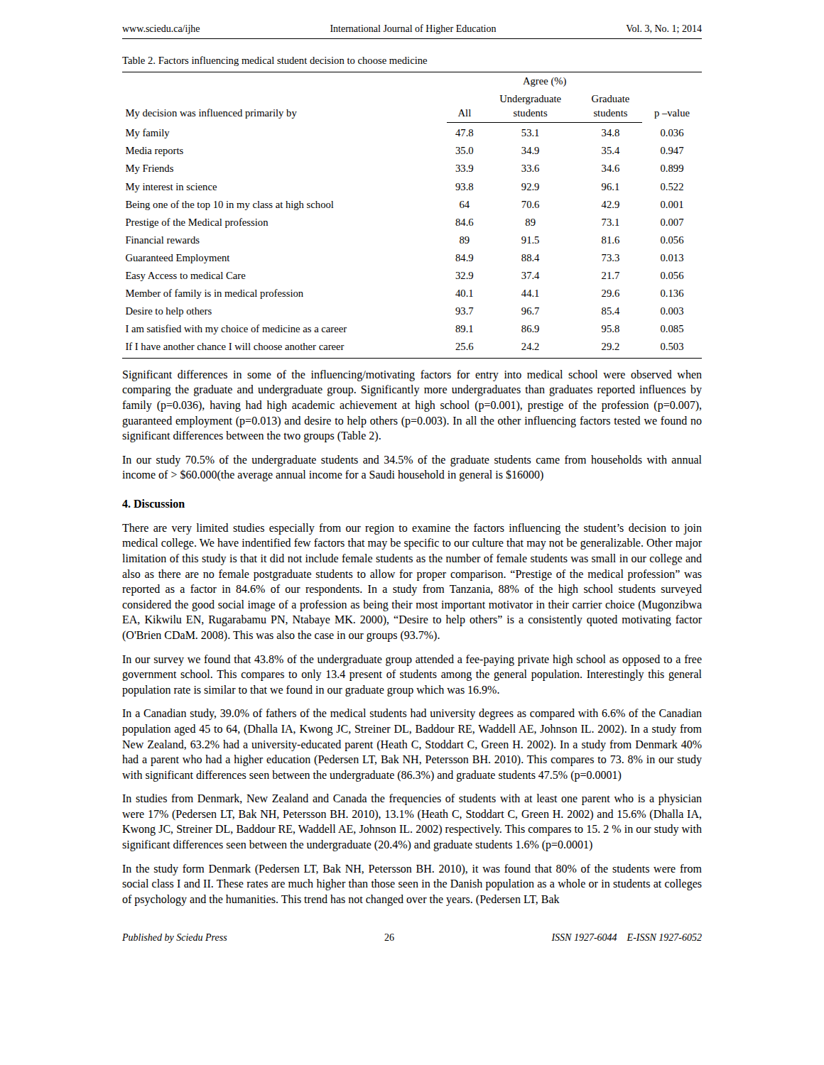www.sciedu.ca/ijhe International Journal of Higher Education Vol. 3, No. 1; 2014
Table 2. Factors influencing medical student decision to choose medicine
| My decision was influenced primarily by | Agree (%) | p –value |
| --- | --- | --- |
| All | Undergraduate students | Graduate students |
| My family | 47.8 | 53.1 | 34.8 | 0.036 |
| Media reports | 35.0 | 34.9 | 35.4 | 0.947 |
| My Friends | 33.9 | 33.6 | 34.6 | 0.899 |
| My interest in science | 93.8 | 92.9 | 96.1 | 0.522 |
| Being one of the top 10 in my class at high school | 64 | 70.6 | 42.9 | 0.001 |
| Prestige of the Medical profession | 84.6 | 89 | 73.1 | 0.007 |
| Financial rewards | 89 | 91.5 | 81.6 | 0.056 |
| Guaranteed Employment | 84.9 | 88.4 | 73.3 | 0.013 |
| Easy Access to medical Care | 32.9 | 37.4 | 21.7 | 0.056 |
| Member of family is in medical profession | 40.1 | 44.1 | 29.6 | 0.136 |
| Desire to help others | 93.7 | 96.7 | 85.4 | 0.003 |
| I am satisfied with my choice of medicine as a career | 89.1 | 86.9 | 95.8 | 0.085 |
| If I have another chance I will choose another career | 25.6 | 24.2 | 29.2 | 0.503 |
Significant differences in some of the influencing/motivating factors for entry into medical school were observed when comparing the graduate and undergraduate group. Significantly more undergraduates than graduates reported influences by family (p=0.036), having had high academic achievement at high school (p=0.001), prestige of the profession (p=0.007), guaranteed employment (p=0.013) and desire to help others (p=0.003). In all the other influencing factors tested we found no significant differences between the two groups (Table 2).
In our study 70.5% of the undergraduate students and 34.5% of the graduate students came from households with annual income of > $60.000(the average annual income for a Saudi household in general is $16000)
4. Discussion
There are very limited studies especially from our region to examine the factors influencing the student’s decision to join medical college. We have indentified few factors that may be specific to our culture that may not be generalizable. Other major limitation of this study is that it did not include female students as the number of female students was small in our college and also as there are no female postgraduate students to allow for proper comparison. “Prestige of the medical profession” was reported as a factor in 84.6% of our respondents. In a study from Tanzania, 88% of the high school students surveyed considered the good social image of a profession as being their most important motivator in their carrier choice (Mugonzibwa EA, Kikwilu EN, Rugarabamu PN, Ntabaye MK. 2000), “Desire to help others” is a consistently quoted motivating factor (O'Brien CDaM. 2008). This was also the case in our groups (93.7%).
In our survey we found that 43.8% of the undergraduate group attended a fee-paying private high school as opposed to a free government school. This compares to only 13.4 present of students among the general population. Interestingly this general population rate is similar to that we found in our graduate group which was 16.9%.
In a Canadian study, 39.0% of fathers of the medical students had university degrees as compared with 6.6% of the Canadian population aged 45 to 64, (Dhalla IA, Kwong JC, Streiner DL, Baddour RE, Waddell AE, Johnson IL. 2002). In a study from New Zealand, 63.2% had a university-educated parent (Heath C, Stoddart C, Green H. 2002). In a study from Denmark 40% had a parent who had a higher education (Pedersen LT, Bak NH, Petersson BH. 2010). This compares to 73. 8% in our study with significant differences seen between the undergraduate (86.3%) and graduate students 47.5% (p=0.0001)
In studies from Denmark, New Zealand and Canada the frequencies of students with at least one parent who is a physician were 17% (Pedersen LT, Bak NH, Petersson BH. 2010), 13.1% (Heath C, Stoddart C, Green H. 2002) and 15.6% (Dhalla IA, Kwong JC, Streiner DL, Baddour RE, Waddell AE, Johnson IL. 2002) respectively. This compares to 15. 2 % in our study with significant differences seen between the undergraduate (20.4%) and graduate students 1.6% (p=0.0001)
In the study form Denmark (Pedersen LT, Bak NH, Petersson BH. 2010), it was found that 80% of the students were from social class I and II. These rates are much higher than those seen in the Danish population as a whole or in students at colleges of psychology and the humanities. This trend has not changed over the years. (Pedersen LT, Bak
Published by Sciedu Press 26 ISSN 1927-6044 E-ISSN 1927-6052